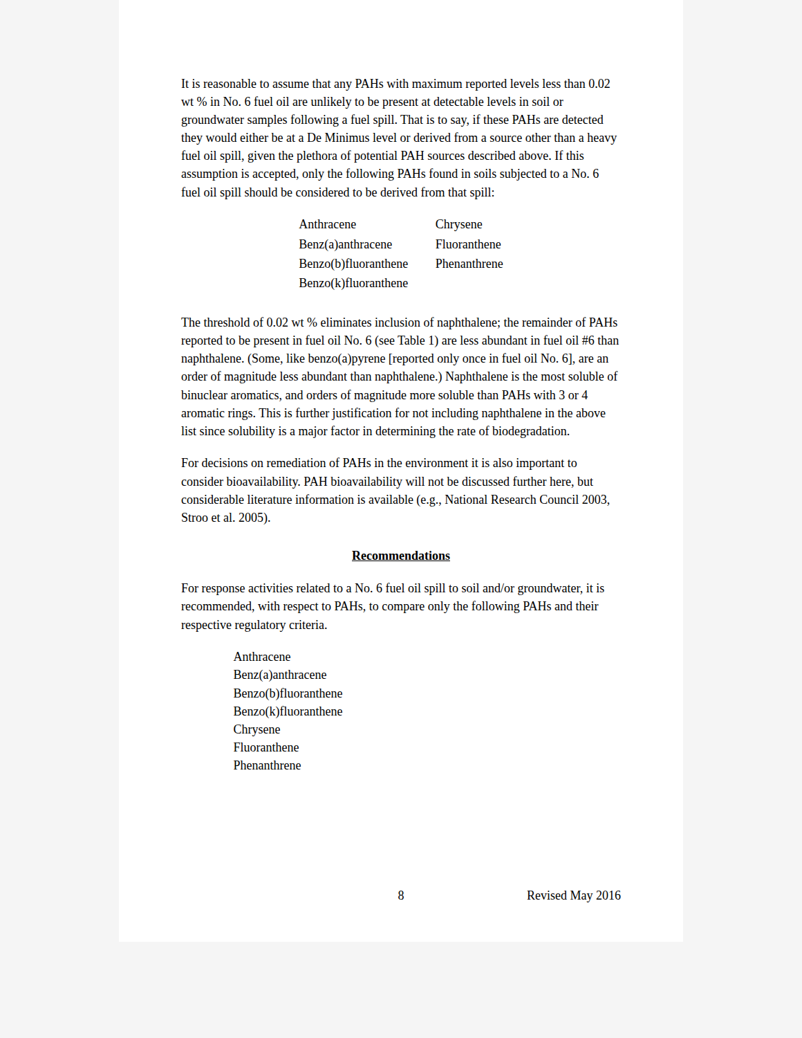It is reasonable to assume that any PAHs with maximum reported levels less than 0.02 wt % in No. 6 fuel oil are unlikely to be present at detectable levels in soil or groundwater samples following a fuel spill. That is to say, if these PAHs are detected they would either be at a De Minimus level or derived from a source other than a heavy fuel oil spill, given the plethora of potential PAH sources described above. If this assumption is accepted, only the following PAHs found in soils subjected to a No. 6 fuel oil spill should be considered to be derived from that spill:
| Anthracene | Chrysene |
| Benz(a)anthracene | Fluoranthene |
| Benzo(b)fluoranthene | Phenanthrene |
| Benzo(k)fluoranthene | |
The threshold of 0.02 wt % eliminates inclusion of naphthalene; the remainder of PAHs reported to be present in fuel oil No. 6 (see Table 1) are less abundant in fuel oil #6 than naphthalene. (Some, like benzo(a)pyrene [reported only once in fuel oil No. 6], are an order of magnitude less abundant than naphthalene.) Naphthalene is the most soluble of binuclear aromatics, and orders of magnitude more soluble than PAHs with 3 or 4 aromatic rings. This is further justification for not including naphthalene in the above list since solubility is a major factor in determining the rate of biodegradation.
For decisions on remediation of PAHs in the environment it is also important to consider bioavailability. PAH bioavailability will not be discussed further here, but considerable literature information is available (e.g., National Research Council 2003, Stroo et al. 2005).
Recommendations
For response activities related to a No. 6 fuel oil spill to soil and/or groundwater, it is recommended, with respect to PAHs, to compare only the following PAHs and their respective regulatory criteria.
Anthracene
Benz(a)anthracene
Benzo(b)fluoranthene
Benzo(k)fluoranthene
Chrysene
Fluoranthene
Phenanthrene
8
Revised May 2016